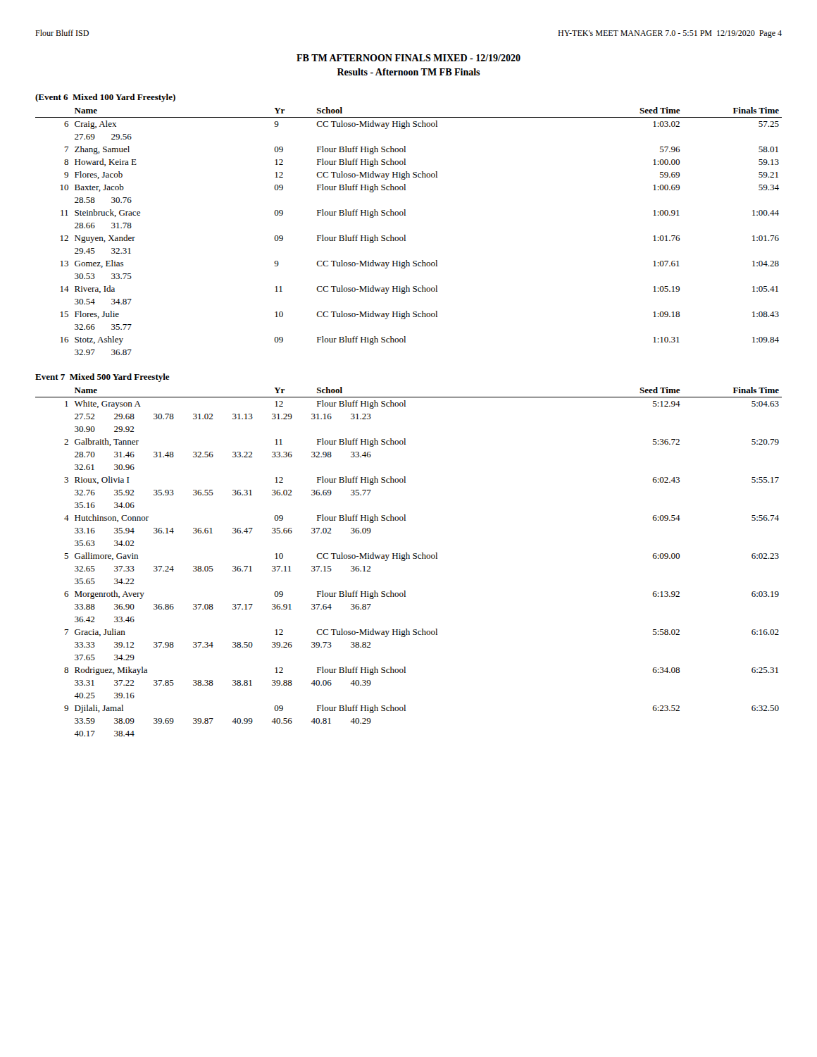Flour Bluff ISD
HY-TEK's MEET MANAGER 7.0 - 5:51 PM 12/19/2020 Page 4
FB TM AFTERNOON FINALS MIXED - 12/19/2020
Results - Afternoon TM FB Finals
(Event 6 Mixed 100 Yard Freestyle)
| | Name | Yr | School | Seed Time | Finals Time |
| --- | --- | --- | --- | --- | --- |
| 6 | Craig, Alex | 9 | CC Tuloso-Midway High School | 1:03.02 | 57.25 |
| | 27.69 29.56 |
| 7 | Zhang, Samuel | 09 | Flour Bluff High School | 57.96 | 58.01 |
| 8 | Howard, Keira E | 12 | Flour Bluff High School | 1:00.00 | 59.13 |
| 9 | Flores, Jacob | 12 | CC Tuloso-Midway High School | 59.69 | 59.21 |
| 10 | Baxter, Jacob | 09 | Flour Bluff High School | 1:00.69 | 59.34 |
| | 28.58 30.76 |
| 11 | Steinbruck, Grace | 09 | Flour Bluff High School | 1:00.91 | 1:00.44 |
| | 28.66 31.78 |
| 12 | Nguyen, Xander | 09 | Flour Bluff High School | 1:01.76 | 1:01.76 |
| | 29.45 32.31 |
| 13 | Gomez, Elias | 9 | CC Tuloso-Midway High School | 1:07.61 | 1:04.28 |
| | 30.53 33.75 |
| 14 | Rivera, Ida | 11 | CC Tuloso-Midway High School | 1:05.19 | 1:05.41 |
| | 30.54 34.87 |
| 15 | Flores, Julie | 10 | CC Tuloso-Midway High School | 1:09.18 | 1:08.43 |
| | 32.66 35.77 |
| 16 | Stotz, Ashley | 09 | Flour Bluff High School | 1:10.31 | 1:09.84 |
| | 32.97 36.87 |
Event 7 Mixed 500 Yard Freestyle
| | Name | Yr | School | Seed Time | Finals Time |
| --- | --- | --- | --- | --- | --- |
| 1 | White, Grayson A | 12 | Flour Bluff High School | 5:12.94 | 5:04.63 |
| | 27.52 29.68 30.78 31.02 31.13 31.29 31.16 31.23 |
| | 30.90 29.92 |
| 2 | Galbraith, Tanner | 11 | Flour Bluff High School | 5:36.72 | 5:20.79 |
| | 28.70 31.46 31.48 32.56 33.22 33.36 32.98 33.46 |
| | 32.61 30.96 |
| 3 | Rioux, Olivia I | 12 | Flour Bluff High School | 6:02.43 | 5:55.17 |
| | 32.76 35.92 35.93 36.55 36.31 36.02 36.69 35.77 |
| | 35.16 34.06 |
| 4 | Hutchinson, Connor | 09 | Flour Bluff High School | 6:09.54 | 5:56.74 |
| | 33.16 35.94 36.14 36.61 36.47 35.66 37.02 36.09 |
| | 35.63 34.02 |
| 5 | Gallimore, Gavin | 10 | CC Tuloso-Midway High School | 6:09.00 | 6:02.23 |
| | 32.65 37.33 37.24 38.05 36.71 37.11 37.15 36.12 |
| | 35.65 34.22 |
| 6 | Morgenroth, Avery | 09 | Flour Bluff High School | 6:13.92 | 6:03.19 |
| | 33.88 36.90 36.86 37.08 37.17 36.91 37.64 36.87 |
| | 36.42 33.46 |
| 7 | Gracia, Julian | 12 | CC Tuloso-Midway High School | 5:58.02 | 6:16.02 |
| | 33.33 39.12 37.98 37.34 38.50 39.26 39.73 38.82 |
| | 37.65 34.29 |
| 8 | Rodriguez, Mikayla | 12 | Flour Bluff High School | 6:34.08 | 6:25.31 |
| | 33.31 37.22 37.85 38.38 38.81 39.88 40.06 40.39 |
| | 40.25 39.16 |
| 9 | Djilali, Jamal | 09 | Flour Bluff High School | 6:23.52 | 6:32.50 |
| | 33.59 38.09 39.69 39.87 40.99 40.56 40.81 40.29 |
| | 40.17 38.44 |